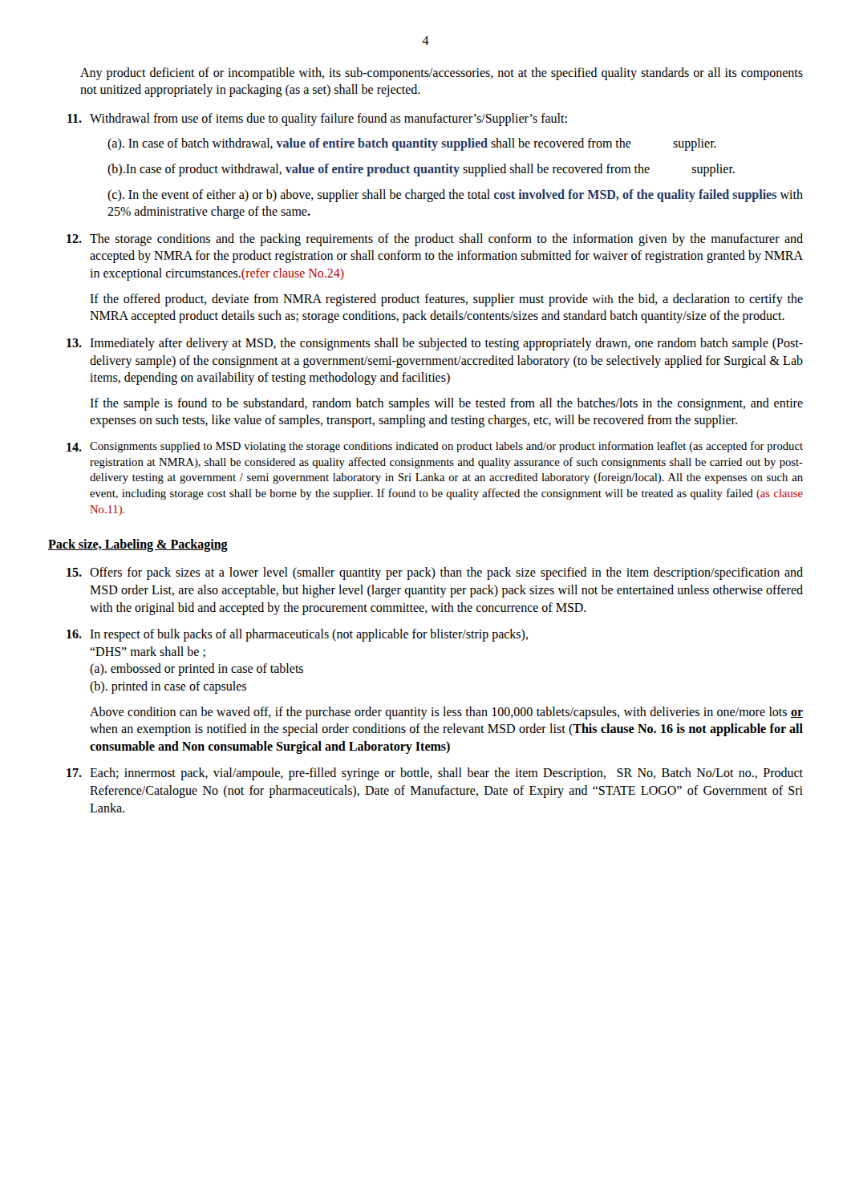4
Any product deficient of or incompatible with, its sub-components/accessories, not at the specified quality standards or all its components not unitized appropriately in packaging (as a set) shall be rejected.
11.
Withdrawal from use of items due to quality failure found as manufacturer’s/Supplier’s fault:
(a). In case of batch withdrawal, value of entire batch quantity supplied shall be recovered from the supplier.
(b).In case of product withdrawal, value of entire product quantity supplied shall be recovered from the supplier.
(c). In the event of either a) or b) above, supplier shall be charged the total cost involved for MSD, of the quality failed supplies with 25% administrative charge of the same.
12.
The storage conditions and the packing requirements of the product shall conform to the information given by the manufacturer and accepted by NMRA for the product registration or shall conform to the information submitted for waiver of registration granted by NMRA in exceptional circumstances.(refer clause No.24)
If the offered product, deviate from NMRA registered product features, supplier must provide with the bid, a declaration to certify the NMRA accepted product details such as; storage conditions, pack details/contents/sizes and standard batch quantity/size of the product.
13.
Immediately after delivery at MSD, the consignments shall be subjected to testing appropriately drawn, one random batch sample (Post-delivery sample) of the consignment at a government/semi-government/accredited laboratory (to be selectively applied for Surgical & Lab items, depending on availability of testing methodology and facilities)
If the sample is found to be substandard, random batch samples will be tested from all the batches/lots in the consignment, and entire expenses on such tests, like value of samples, transport, sampling and testing charges, etc, will be recovered from the supplier.
14.
Consignments supplied to MSD violating the storage conditions indicated on product labels and/or product information leaflet (as accepted for product registration at NMRA), shall be considered as quality affected consignments and quality assurance of such consignments shall be carried out by post-delivery testing at government / semi government laboratory in Sri Lanka or at an accredited laboratory (foreign/local). All the expenses on such an event, including storage cost shall be borne by the supplier. If found to be quality affected the consignment will be treated as quality failed (as clause No.11).
Pack size, Labeling & Packaging
15.
Offers for pack sizes at a lower level (smaller quantity per pack) than the pack size specified in the item description/specification and MSD order List, are also acceptable, but higher level (larger quantity per pack) pack sizes will not be entertained unless otherwise offered with the original bid and accepted by the procurement committee, with the concurrence of MSD.
16.
In respect of bulk packs of all pharmaceuticals (not applicable for blister/strip packs),
“DHS” mark shall be ;
(a). embossed or printed in case of tablets
(b). printed in case of capsules
Above condition can be waved off, if the purchase order quantity is less than 100,000 tablets/capsules, with deliveries in one/more lots or when an exemption is notified in the special order conditions of the relevant MSD order list (This clause No. 16 is not applicable for all consumable and Non consumable Surgical and Laboratory Items)
17.
Each; innermost pack, vial/ampoule, pre-filled syringe or bottle, shall bear the item Description, SR No, Batch No/Lot no., Product Reference/Catalogue No (not for pharmaceuticals), Date of Manufacture, Date of Expiry and “STATE LOGO” of Government of Sri Lanka.